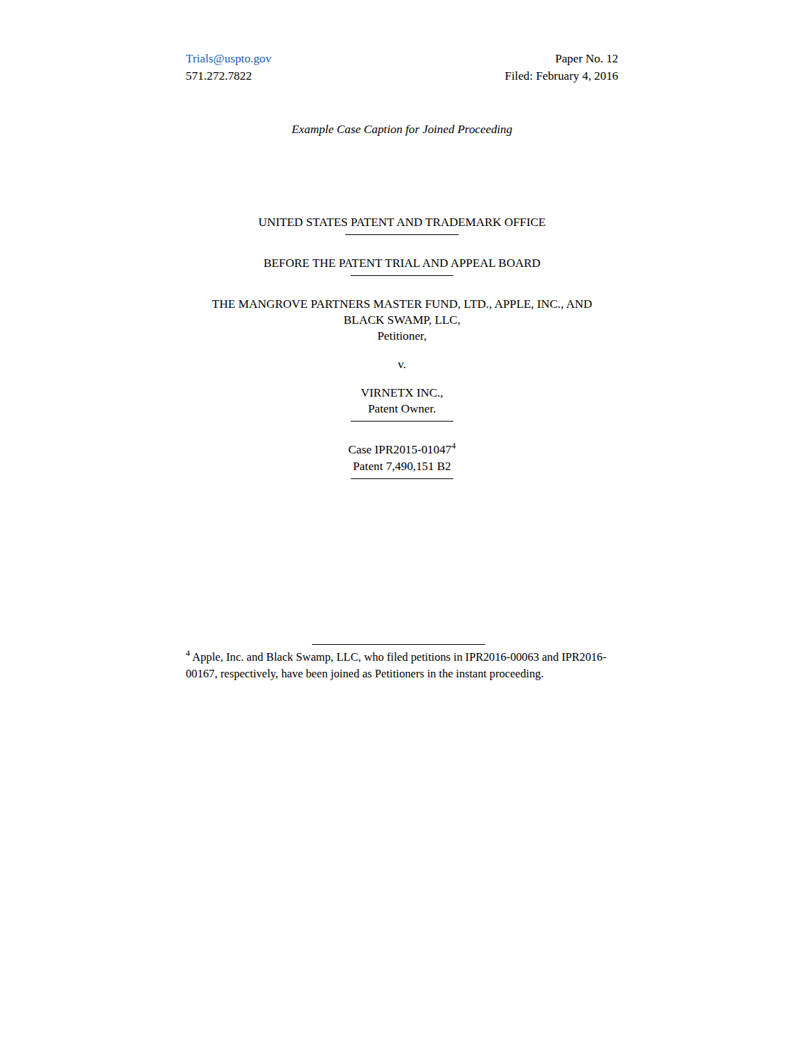| Trials@uspto.gov | Paper No. 12 |
| 571.272.7822 | Filed: February 4, 2016 |
Example Case Caption for Joined Proceeding
UNITED STATES PATENT AND TRADEMARK OFFICE
BEFORE THE PATENT TRIAL AND APPEAL BOARD
THE MANGROVE PARTNERS MASTER FUND, LTD., APPLE, INC., and
BLACK SWAMP, LLC,
Petitioner,
v.
VIRNETX INC.,
Patent Owner.
Case IPR2015-010474
Patent 7,490,151 B2
4 Apple, Inc. and Black Swamp, LLC, who filed petitions in IPR2016-00063 and IPR2016-00167, respectively, have been joined as Petitioners in the instant proceeding.